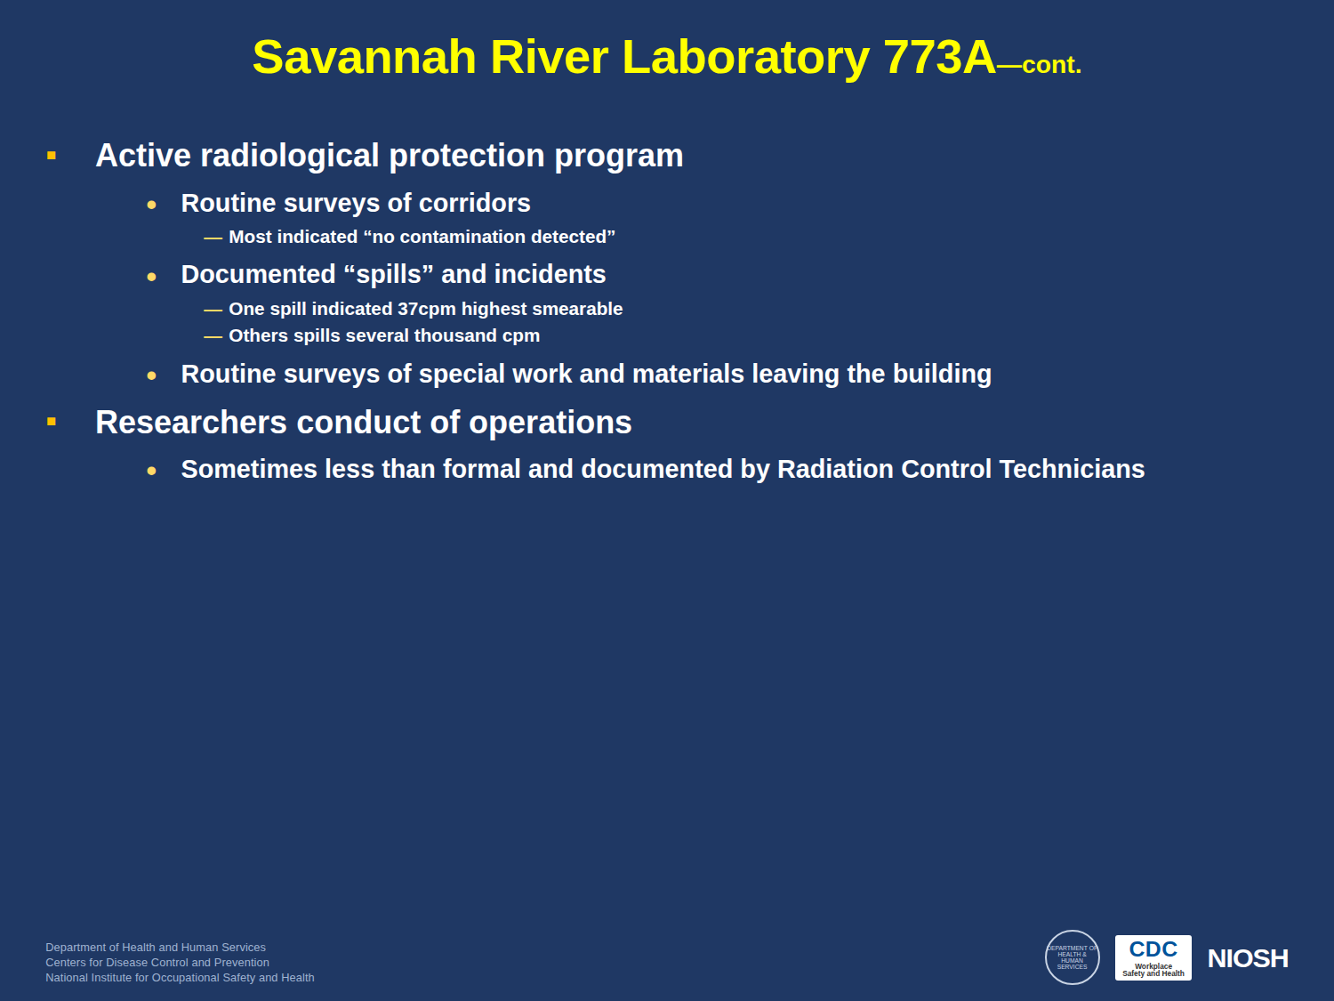Savannah River Laboratory 773A—cont.
Active radiological protection program
Routine surveys of corridors
Most indicated “no contamination detected”
Documented “spills” and incidents
One spill indicated 37cpm highest smearable
Others spills several thousand cpm
Routine surveys of special work and materials leaving the building
Researchers conduct of operations
Sometimes less than formal and documented by Radiation Control Technicians
Department of Health and Human Services
Centers for Disease Control and Prevention
National Institute for Occupational Safety and Health
DEPARTMENT OF
HEALTH &
HUMAN
SERVICES
CDC Workplace
Safety and Health
NIOSH